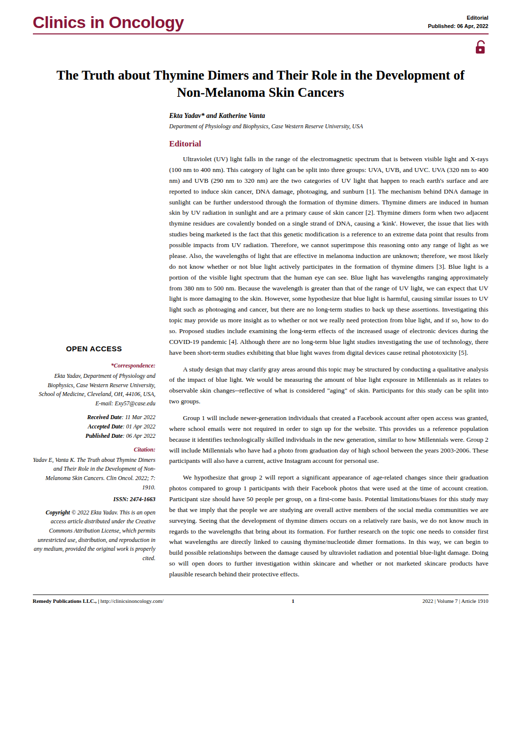Clinics in Oncology
Editorial
Published: 06 Apr, 2022
The Truth about Thymine Dimers and Their Role in the Development of Non-Melanoma Skin Cancers
OPEN ACCESS
*Correspondence:
Ekta Yadav, Department of Physiology and Biophysics, Case Western Reserve University, School of Medicine, Cleveland, OH, 44106, USA,
E-mail: Exy57@case.edu
Received Date: 11 Mar 2022
Accepted Date: 01 Apr 2022
Published Date: 06 Apr 2022
Citation:
Yadav E, Vanta K. The Truth about Thymine Dimers and Their Role in the Development of Non-Melanoma Skin Cancers. Clin Oncol. 2022; 7: 1910.
ISSN: 2474-1663
Copyright © 2022 Ekta Yadav. This is an open access article distributed under the Creative Commons Attribution License, which permits unrestricted use, distribution, and reproduction in any medium, provided the original work is properly cited.
Ekta Yadav* and Katherine Vanta
Department of Physiology and Biophysics, Case Western Reserve University, USA
Editorial
Ultraviolet (UV) light falls in the range of the electromagnetic spectrum that is between visible light and X-rays (100 nm to 400 nm). This category of light can be split into three groups: UVA, UVB, and UVC. UVA (320 nm to 400 nm) and UVB (290 nm to 320 nm) are the two categories of UV light that happen to reach earth's surface and are reported to induce skin cancer, DNA damage, photoaging, and sunburn [1]. The mechanism behind DNA damage in sunlight can be further understood through the formation of thymine dimers. Thymine dimers are induced in human skin by UV radiation in sunlight and are a primary cause of skin cancer [2]. Thymine dimers form when two adjacent thymine residues are covalently bonded on a single strand of DNA, causing a 'kink'. However, the issue that lies with studies being marketed is the fact that this genetic modification is a reference to an extreme data point that results from possible impacts from UV radiation. Therefore, we cannot superimpose this reasoning onto any range of light as we please. Also, the wavelengths of light that are effective in melanoma induction are unknown; therefore, we most likely do not know whether or not blue light actively participates in the formation of thymine dimers [3]. Blue light is a portion of the visible light spectrum that the human eye can see. Blue light has wavelengths ranging approximately from 380 nm to 500 nm. Because the wavelength is greater than that of the range of UV light, we can expect that UV light is more damaging to the skin. However, some hypothesize that blue light is harmful, causing similar issues to UV light such as photoaging and cancer, but there are no long-term studies to back up these assertions. Investigating this topic may provide us more insight as to whether or not we really need protection from blue light, and if so, how to do so. Proposed studies include examining the long-term effects of the increased usage of electronic devices during the COVID-19 pandemic [4]. Although there are no long-term blue light studies investigating the use of technology, there have been short-term studies exhibiting that blue light waves from digital devices cause retinal phototoxicity [5].
A study design that may clarify gray areas around this topic may be structured by conducting a qualitative analysis of the impact of blue light. We would be measuring the amount of blue light exposure in Millennials as it relates to observable skin changes--reflective of what is considered "aging" of skin. Participants for this study can be split into two groups.
Group 1 will include newer-generation individuals that created a Facebook account after open access was granted, where school emails were not required in order to sign up for the website. This provides us a reference population because it identifies technologically skilled individuals in the new generation, similar to how Millennials were. Group 2 will include Millennials who have had a photo from graduation day of high school between the years 2003-2006. These participants will also have a current, active Instagram account for personal use.
We hypothesize that group 2 will report a significant appearance of age-related changes since their graduation photos compared to group 1 participants with their Facebook photos that were used at the time of account creation. Participant size should have 50 people per group, on a first-come basis. Potential limitations/biases for this study may be that we imply that the people we are studying are overall active members of the social media communities we are surveying. Seeing that the development of thymine dimers occurs on a relatively rare basis, we do not know much in regards to the wavelengths that bring about its formation. For further research on the topic one needs to consider first what wavelengths are directly linked to causing thymine/nucleotide dimer formations. In this way, we can begin to build possible relationships between the damage caused by ultraviolet radiation and potential blue-light damage. Doing so will open doors to further investigation within skincare and whether or not marketed skincare products have plausible research behind their protective effects.
Remedy Publications LLC., | http://clinicsinoncology.com/
1
2022 | Volume 7 | Article 1910